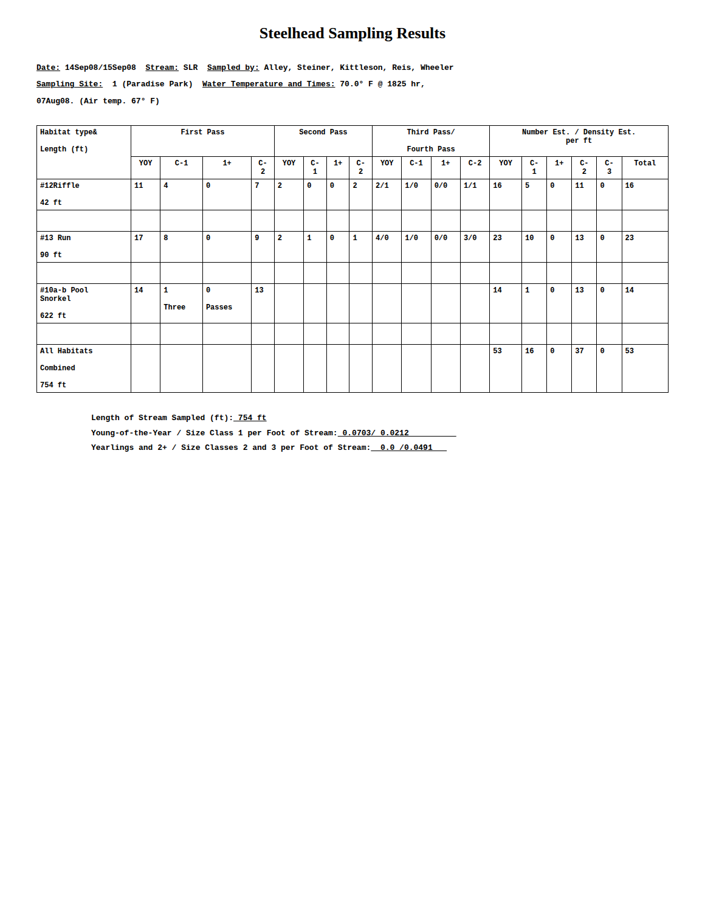Steelhead Sampling Results
Date: 14Sep08/15Sep08 Stream: SLR Sampled by: Alley, Steiner, Kittleson, Reis, Wheeler
Sampling Site: 1 (Paradise Park) Water Temperature and Times: 70.0° F @ 1825 hr,
07Aug08. (Air temp. 67° F)
| Habitat type& Length (ft) | First Pass | Second Pass | Third Pass/ Fourth Pass | Number Est. / Density Est. per ft |
| --- | --- | --- | --- | --- |
| YOY | C-1 | 1+ | C- 2 | YOY | C- 1 | 1+ | C- 2 | YOY | C-1 | 1+ | C-2 | YOY | C- 1 | 1+ | C- 2 | C- 3 | Total |
| #12Riffle 42 ft | 11 | 4 | 0 | 7 | 2 | 0 | 0 | 2 | 2/1 | 1/0 | 0/0 | 1/1 | 16 | 5 | 0 | 11 | 0 | 16 |
| #13 Run 90 ft | 17 | 8 | 0 | 9 | 2 | 1 | 0 | 1 | 4/0 | 1/0 | 0/0 | 3/0 | 23 | 10 | 0 | 13 | 0 | 23 |
| #10a-b Pool Snorkel 622 ft | 14 | 1 Three | 0 Passes | 13 | | | | | | | | | 14 | 1 | 0 | 13 | 0 | 14 |
| All Habitats Combined 754 ft | | | | | | | | | | | | | 53 | 16 | 0 | 37 | 0 | 53 |
Length of Stream Sampled (ft): 754 ft
Young-of-the-Year / Size Class 1 per Foot of Stream: 0.0703/ 0.0212
Yearlings and 2+ / Size Classes 2 and 3 per Foot of Stream: 0.0 /0.0491